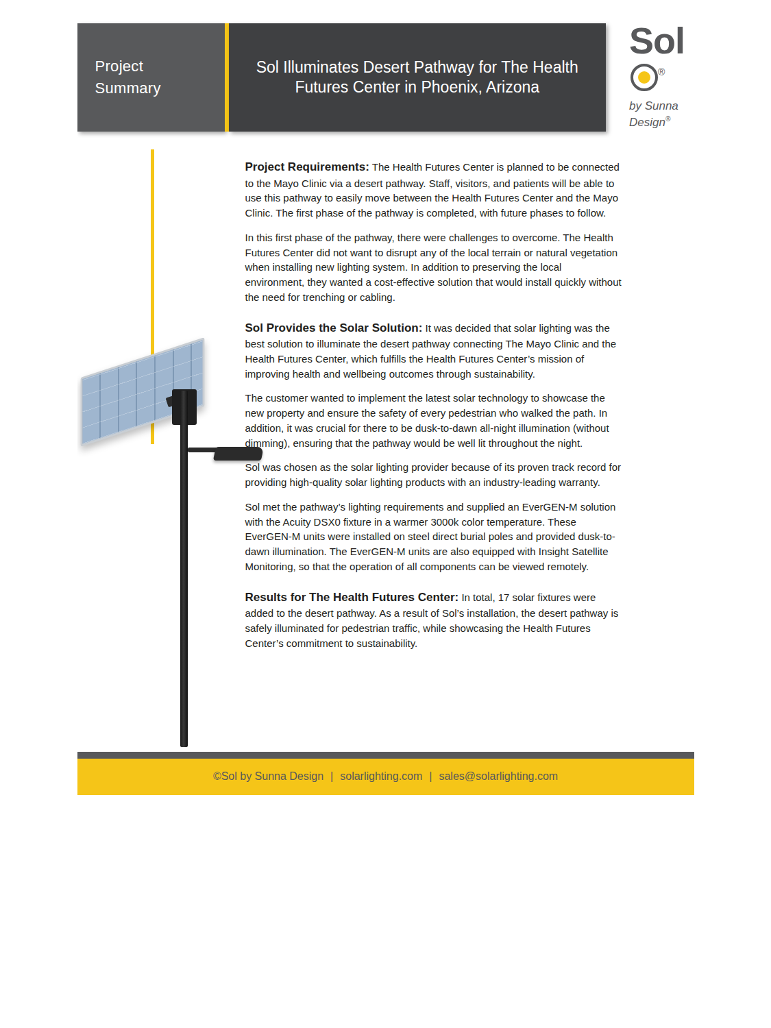Project Summary
Sol Illuminates Desert Pathway for The Health Futures Center in Phoenix, Arizona
Sol ®
by Sunna Design®
Project Requirements:
The Health Futures Center is planned to be connected to the Mayo Clinic via a desert pathway. Staff, visitors, and patients will be able to use this pathway to easily move between the Health Futures Center and the Mayo Clinic. The first phase of the pathway is completed, with future phases to follow.
In this first phase of the pathway, there were challenges to overcome. The Health Futures Center did not want to disrupt any of the local terrain or natural vegetation when installing new lighting system. In addition to preserving the local environment, they wanted a cost-effective solution that would install quickly without the need for trenching or cabling.
Sol Provides the Solar Solution:
It was decided that solar lighting was the best solution to illuminate the desert pathway connecting The Mayo Clinic and the Health Futures Center, which fulfills the Health Futures Center’s mission of improving health and wellbeing outcomes through sustainability.
The customer wanted to implement the latest solar technology to showcase the new property and ensure the safety of every pedestrian who walked the path. In addition, it was crucial for there to be dusk-to-dawn all-night illumination (without dimming), ensuring that the pathway would be well lit throughout the night.
Sol was chosen as the solar lighting provider because of its proven track record for providing high-quality solar lighting products with an industry-leading warranty.
Sol met the pathway’s lighting requirements and supplied an EverGEN-M solution with the Acuity DSX0 fixture in a warmer 3000k color temperature. These EverGEN-M units were installed on steel direct burial poles and provided dusk-to-dawn illumination. The EverGEN-M units are also equipped with Insight Satellite Monitoring, so that the operation of all components can be viewed remotely.
Results for The Health Futures Center:
In total, 17 solar fixtures were added to the desert pathway. As a result of Sol’s installation, the desert pathway is safely illuminated for pedestrian traffic, while showcasing the Health Futures Center’s commitment to sustainability.
©Sol by Sunna Design|solarlighting.com|sales@solarlighting.com